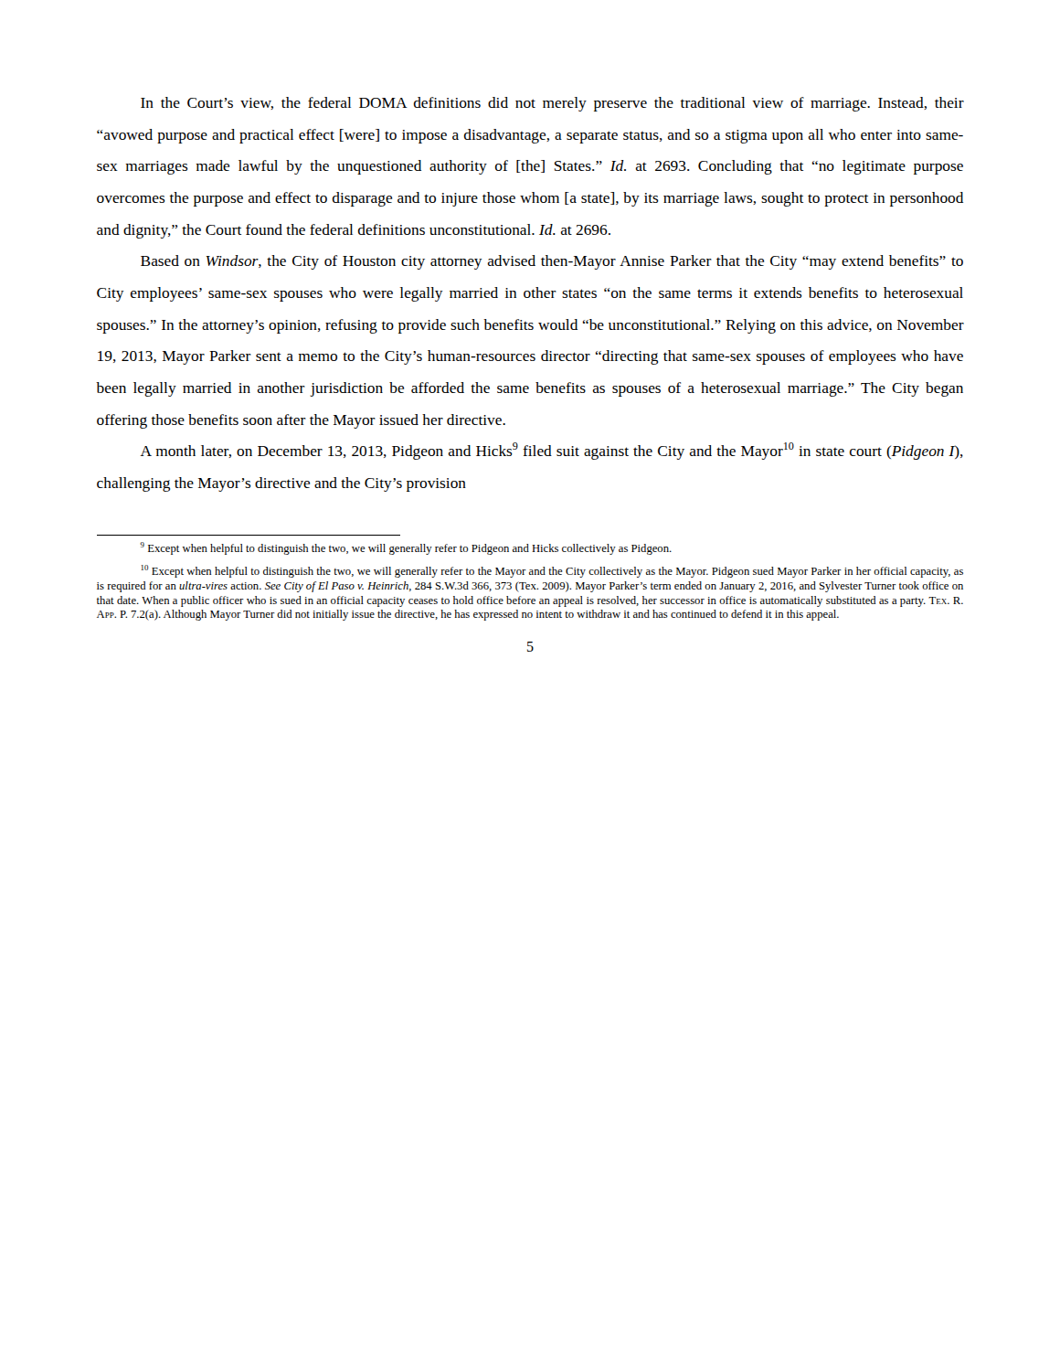In the Court’s view, the federal DOMA definitions did not merely preserve the traditional view of marriage. Instead, their “avowed purpose and practical effect [were] to impose a disadvantage, a separate status, and so a stigma upon all who enter into same-sex marriages made lawful by the unquestioned authority of [the] States.” Id. at 2693. Concluding that “no legitimate purpose overcomes the purpose and effect to disparage and to injure those whom [a state], by its marriage laws, sought to protect in personhood and dignity,” the Court found the federal definitions unconstitutional. Id. at 2696.
Based on Windsor, the City of Houston city attorney advised then-Mayor Annise Parker that the City “may extend benefits” to City employees’ same-sex spouses who were legally married in other states “on the same terms it extends benefits to heterosexual spouses.” In the attorney’s opinion, refusing to provide such benefits would “be unconstitutional.” Relying on this advice, on November 19, 2013, Mayor Parker sent a memo to the City’s human-resources director “directing that same-sex spouses of employees who have been legally married in another jurisdiction be afforded the same benefits as spouses of a heterosexual marriage.” The City began offering those benefits soon after the Mayor issued her directive.
A month later, on December 13, 2013, Pidgeon and Hicks9 filed suit against the City and the Mayor10 in state court (Pidgeon I), challenging the Mayor’s directive and the City’s provision
9 Except when helpful to distinguish the two, we will generally refer to Pidgeon and Hicks collectively as Pidgeon.
10 Except when helpful to distinguish the two, we will generally refer to the Mayor and the City collectively as the Mayor. Pidgeon sued Mayor Parker in her official capacity, as is required for an ultra-vires action. See City of El Paso v. Heinrich, 284 S.W.3d 366, 373 (Tex. 2009). Mayor Parker’s term ended on January 2, 2016, and Sylvester Turner took office on that date. When a public officer who is sued in an official capacity ceases to hold office before an appeal is resolved, her successor in office is automatically substituted as a party. Tex. R. App. P. 7.2(a). Although Mayor Turner did not initially issue the directive, he has expressed no intent to withdraw it and has continued to defend it in this appeal.
5